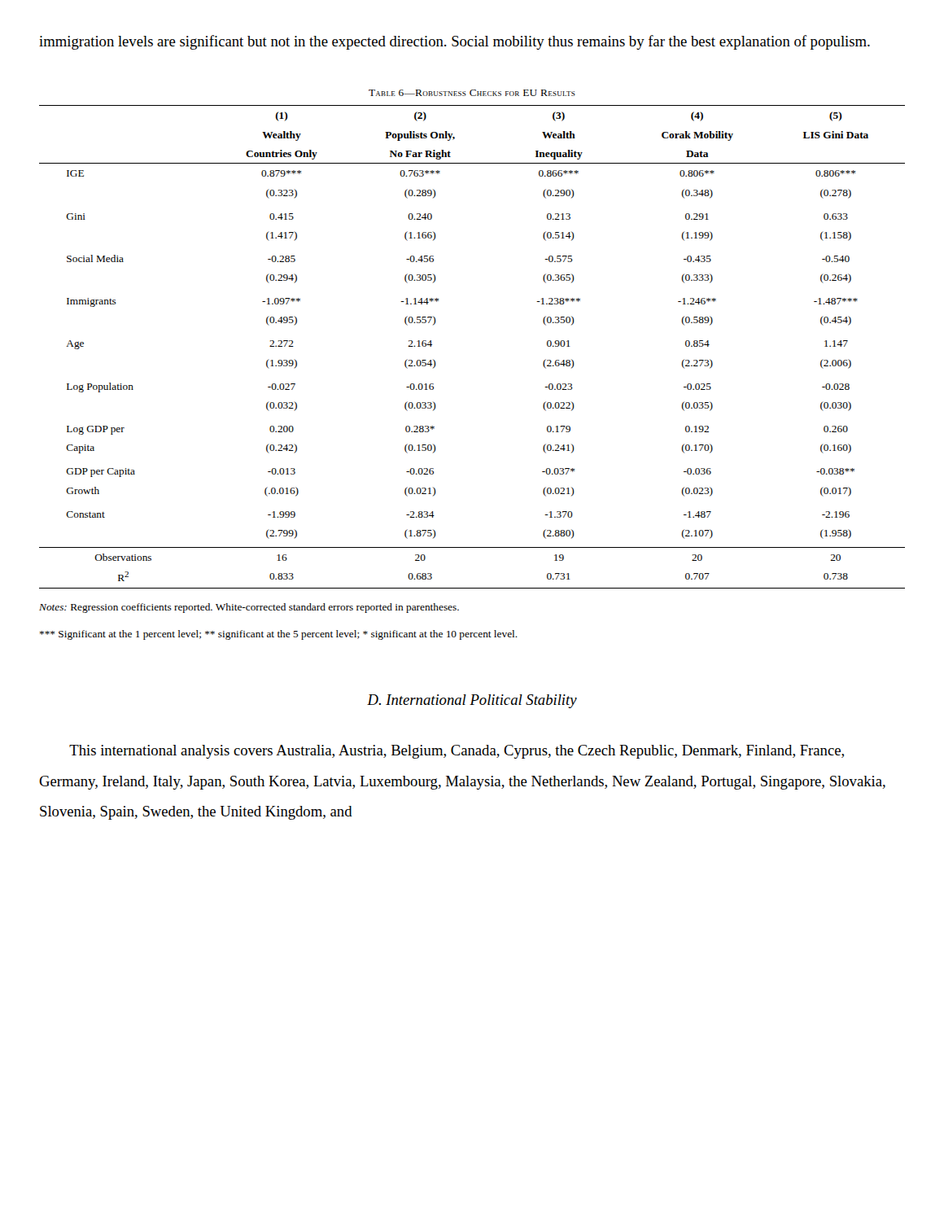immigration levels are significant but not in the expected direction. Social mobility thus remains by far the best explanation of populism.
Table 6—Robustness Checks for EU Results
| | (1) | (2) | (3) | (4) | (5) |
| --- | --- | --- | --- | --- | --- |
| | Wealthy | Populists Only, | Wealth | Corak Mobility | LIS Gini Data |
| | Countries Only | No Far Right | Inequality | Data | |
| IGE | 0.879*** | 0.763*** | 0.866*** | 0.806** | 0.806*** |
| (0.323) | (0.289) | (0.290) | (0.348) | (0.278) |
| Gini | 0.415 | 0.240 | 0.213 | 0.291 | 0.633 |
| (1.417) | (1.166) | (0.514) | (1.199) | (1.158) |
| Social Media | -0.285 | -0.456 | -0.575 | -0.435 | -0.540 |
| (0.294) | (0.305) | (0.365) | (0.333) | (0.264) |
| Immigrants | -1.097** | -1.144** | -1.238*** | -1.246** | -1.487*** |
| (0.495) | (0.557) | (0.350) | (0.589) | (0.454) |
| Age | 2.272 | 2.164 | 0.901 | 0.854 | 1.147 |
| (1.939) | (2.054) | (2.648) | (2.273) | (2.006) |
| Log Population | -0.027 | -0.016 | -0.023 | -0.025 | -0.028 |
| (0.032) | (0.033) | (0.022) | (0.035) | (0.030) |
| Log GDP per | 0.200 | 0.283* | 0.179 | 0.192 | 0.260 |
| Capita | (0.242) | (0.150) | (0.241) | (0.170) | (0.160) |
| GDP per Capita | -0.013 | -0.026 | -0.037* | -0.036 | -0.038** |
| Growth | (.0.016) | (0.021) | (0.021) | (0.023) | (0.017) |
| Constant | -1.999 | -2.834 | -1.370 | -1.487 | -2.196 |
| (2.799) | (1.875) | (2.880) | (2.107) | (1.958) |
| Observations | 16 | 20 | 19 | 20 | 20 |
| R 2 | 0.833 | 0.683 | 0.731 | 0.707 | 0.738 |
Notes: Regression coefficients reported. White-corrected standard errors reported in parentheses.
*** Significant at the 1 percent level; ** significant at the 5 percent level; * significant at the 10 percent level.
D. International Political Stability
This international analysis covers Australia, Austria, Belgium, Canada, Cyprus, the Czech Republic, Denmark, Finland, France, Germany, Ireland, Italy, Japan, South Korea, Latvia, Luxembourg, Malaysia, the Netherlands, New Zealand, Portugal, Singapore, Slovakia, Slovenia, Spain, Sweden, the United Kingdom, and